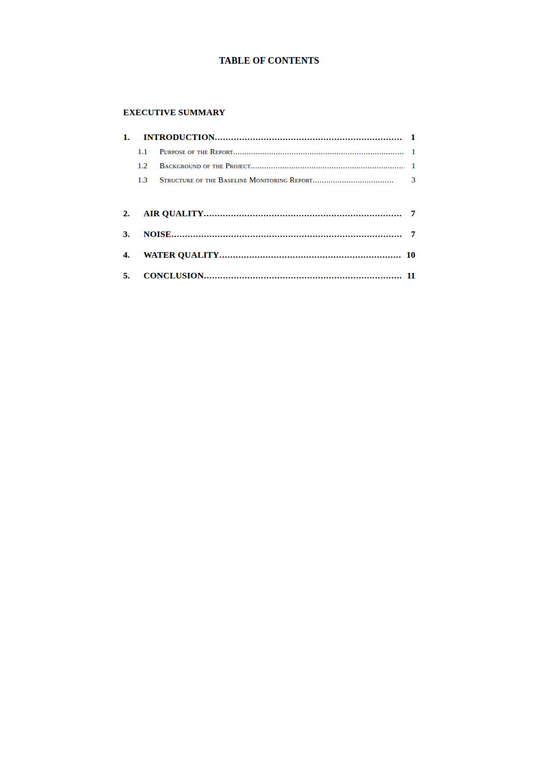TABLE OF CONTENTS
EXECUTIVE SUMMARY
1. INTRODUCTION .................................................................................................. 1
1.1 Purpose of the Report ............................................................................. 1
1.2 Background of the Project ..................................................................... 1
1.3 Structure of the Baseline Monitoring Report .................................... 3
2. AIR QUALITY ................................................................................................. 7
3. NOISE .............................................................................................................. 7
4. WATER QUALITY ....................................................................................... 10
5. CONCLUSION .............................................................................................. 11